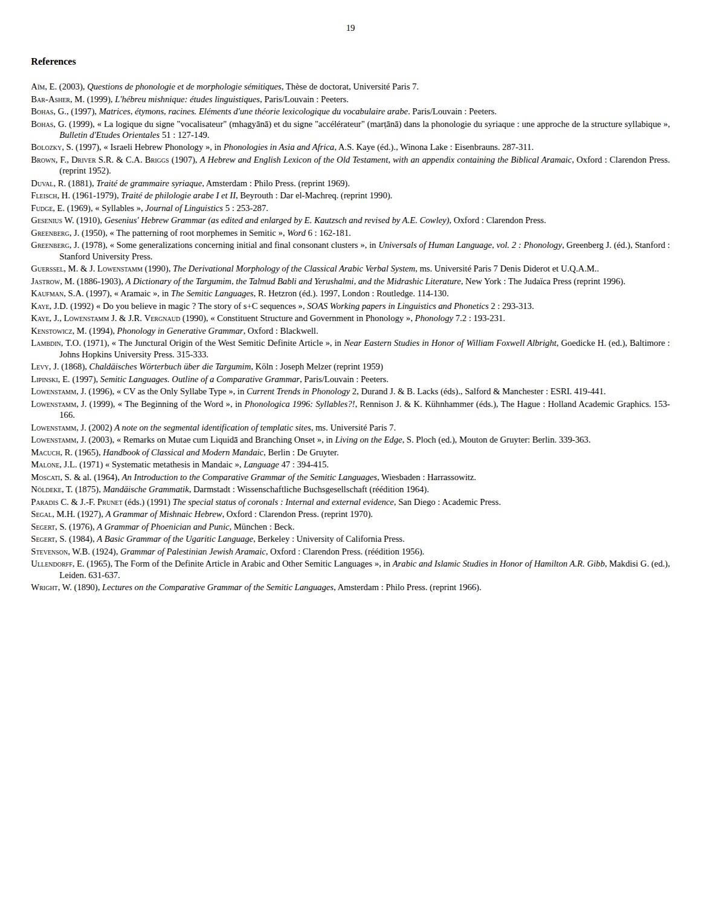19
References
Aïm, E. (2003), Questions de phonologie et de morphologie sémitiques, Thèse de doctorat, Université Paris 7.
Bar-Asher, M. (1999), L'hébreu mishnique: études linguistiques, Paris/Louvain : Peeters.
Bohas, G., (1997), Matrices, étymons, racines. Eléments d'une théorie lexicologique du vocabulaire arabe. Paris/Louvain : Peeters.
Bohas, G. (1999), « La logique du signe "vocalisateur" (mhagyānā) et du signe "accélérateur" (marṭānā) dans la phonologie du syriaque : une approche de la structure syllabique », Bulletin d'Etudes Orientales 51 : 127-149.
Bolozky, S. (1997), « Israeli Hebrew Phonology », in Phonologies in Asia and Africa, A.S. Kaye (éd.)., Winona Lake : Eisenbrauns. 287-311.
Brown, F., Driver S.R. & C.A. Briggs (1907), A Hebrew and English Lexicon of the Old Testament, with an appendix containing the Biblical Aramaic, Oxford : Clarendon Press. (reprint 1952).
Duval, R. (1881), Traité de grammaire syriaque, Amsterdam : Philo Press. (reprint 1969).
Fleisch, H. (1961-1979), Traité de philologie arabe I et II, Beyrouth : Dar el-Machreq. (reprint 1990).
Fudge, E. (1969), « Syllables », Journal of Linguistics 5 : 253-287.
Gesenius W. (1910), Gesenius' Hebrew Grammar (as edited and enlarged by E. Kautzsch and revised by A.E. Cowley), Oxford : Clarendon Press.
Greenberg, J. (1950), « The patterning of root morphemes in Semitic », Word 6 : 162-181.
Greenberg, J. (1978), « Some generalizations concerning initial and final consonant clusters », in Universals of Human Language, vol. 2 : Phonology, Greenberg J. (éd.), Stanford : Stanford University Press.
Guerssel, M. & J. Lowenstamm (1990), The Derivational Morphology of the Classical Arabic Verbal System, ms. Université Paris 7 Denis Diderot et U.Q.A.M..
Jastrow, M. (1886-1903), A Dictionary of the Targumim, the Talmud Babli and Yerushalmi, and the Midrashic Literature, New York : The Judaïca Press (reprint 1996).
Kaufman, S.A. (1997), « Aramaic », in The Semitic Languages, R. Hetzron (éd.). 1997, London : Routledge. 114-130.
Kaye, J.D. (1992) « Do you believe in magic ? The story of s+C sequences », SOAS Working papers in Linguistics and Phonetics 2 : 293-313.
Kaye, J., Lowenstamm J. & J.R. Vergnaud (1990), « Constituent Structure and Government in Phonology », Phonology 7.2 : 193-231.
Kenstowicz, M. (1994), Phonology in Generative Grammar, Oxford : Blackwell.
Lambdin, T.O. (1971), « The Junctural Origin of the West Semitic Definite Article », in Near Eastern Studies in Honor of William Foxwell Albright, Goedicke H. (ed.), Baltimore : Johns Hopkins University Press. 315-333.
Levy, J. (1868), Chaldäisches Wörterbuch über die Targumim, Köln : Joseph Melzer (reprint 1959)
Lipinski, E. (1997), Semitic Languages. Outline of a Comparative Grammar, Paris/Louvain : Peeters.
Lowenstamm, J. (1996), « CV as the Only Syllabe Type », in Current Trends in Phonology 2, Durand J. & B. Lacks (éds)., Salford & Manchester : ESRI. 419-441.
Lowenstamm, J. (1999), « The Beginning of the Word », in Phonologica 1996: Syllables?!, Rennison J. & K. Kühnhammer (éds.), The Hague : Holland Academic Graphics. 153-166.
Lowenstamm, J. (2002) A note on the segmental identification of templatic sites, ms. Université Paris 7.
Lowenstamm, J. (2003), « Remarks on Mutae cum Liquidā and Branching Onset », in Living on the Edge, S. Ploch (ed.), Mouton de Gruyter: Berlin. 339-363.
Macuch, R. (1965), Handbook of Classical and Modern Mandaic, Berlin : De Gruyter.
Malone, J.L. (1971) « Systematic metathesis in Mandaic », Language 47 : 394-415.
Moscati, S. & al. (1964), An Introduction to the Comparative Grammar of the Semitic Languages, Wiesbaden : Harrassowitz.
Nöldeke, T. (1875), Mandäische Grammatik, Darmstadt : Wissenschaftliche Buchsgesellschaft (réédition 1964).
Paradis C. & J.-F. Prunet (éds.) (1991) The special status of coronals : Internal and external evidence, San Diego : Academic Press.
Segal, M.H. (1927), A Grammar of Mishnaic Hebrew, Oxford : Clarendon Press. (reprint 1970).
Segert, S. (1976), A Grammar of Phoenician and Punic, München : Beck.
Segert, S. (1984), A Basic Grammar of the Ugaritic Language, Berkeley : University of California Press.
Stevenson, W.B. (1924), Grammar of Palestinian Jewish Aramaic, Oxford : Clarendon Press. (réédition 1956).
Ullendorff, E. (1965), The Form of the Definite Article in Arabic and Other Semitic Languages », in Arabic and Islamic Studies in Honor of Hamilton A.R. Gibb, Makdisi G. (ed.), Leiden. 631-637.
Wright, W. (1890), Lectures on the Comparative Grammar of the Semitic Languages, Amsterdam : Philo Press. (reprint 1966).